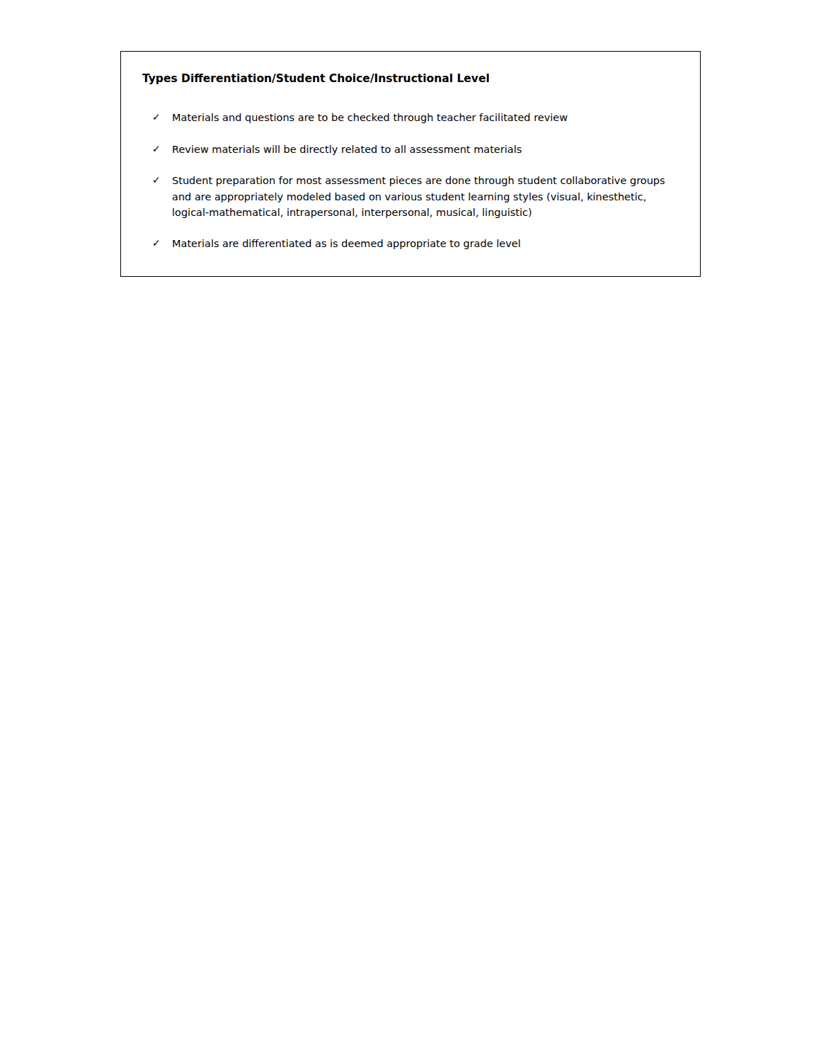Types Differentiation/Student Choice/Instructional Level
Materials and questions are to be checked through teacher facilitated review
Review materials will be directly related to all assessment materials
Student preparation for most assessment pieces are done through student collaborative groups and are appropriately modeled based on various student learning styles (visual, kinesthetic, logical-mathematical, intrapersonal, interpersonal, musical, linguistic)
Materials are differentiated as is deemed appropriate to grade level